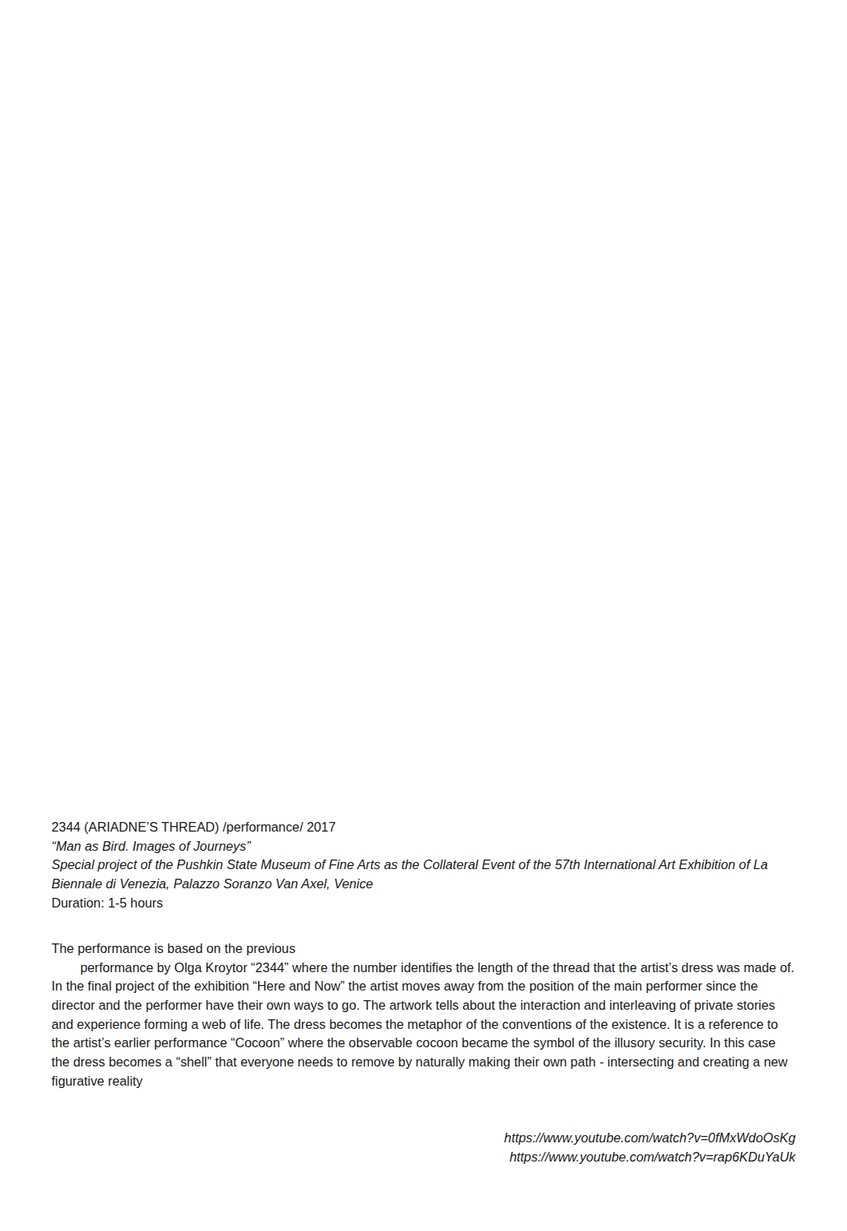2344 (ARIADNE’S THREAD) /performance/ 2017
“Man as Bird. Images of Journeys”
Special project of the Pushkin State Museum of Fine Arts as the Collateral Event of the 57th International Art Exhibition of La Biennale di Venezia, Palazzo Soranzo Van Axel, Venice
Duration: 1-5 hours
The performance is based on the previous
performance by Olga Kroytor “2344” where the number identifies the length of the thread that the artist’s dress was made of. In the final project of the exhibition “Here and Now” the artist moves away from the position of the main performer since the director and the performer have their own ways to go. The artwork tells about the interaction and interleaving of private stories and experience forming a web of life. The dress becomes the metaphor of the conventions of the existence. It is a reference to the artist’s earlier performance “Cocoon” where the observable cocoon became the symbol of the illusory security. In this case the dress becomes a “shell” that everyone needs to remove by naturally making their own path - intersecting and creating a new figurative reality
https://www.youtube.com/watch?v=0fMxWdoOsKg
https://www.youtube.com/watch?v=rap6KDuYaUk